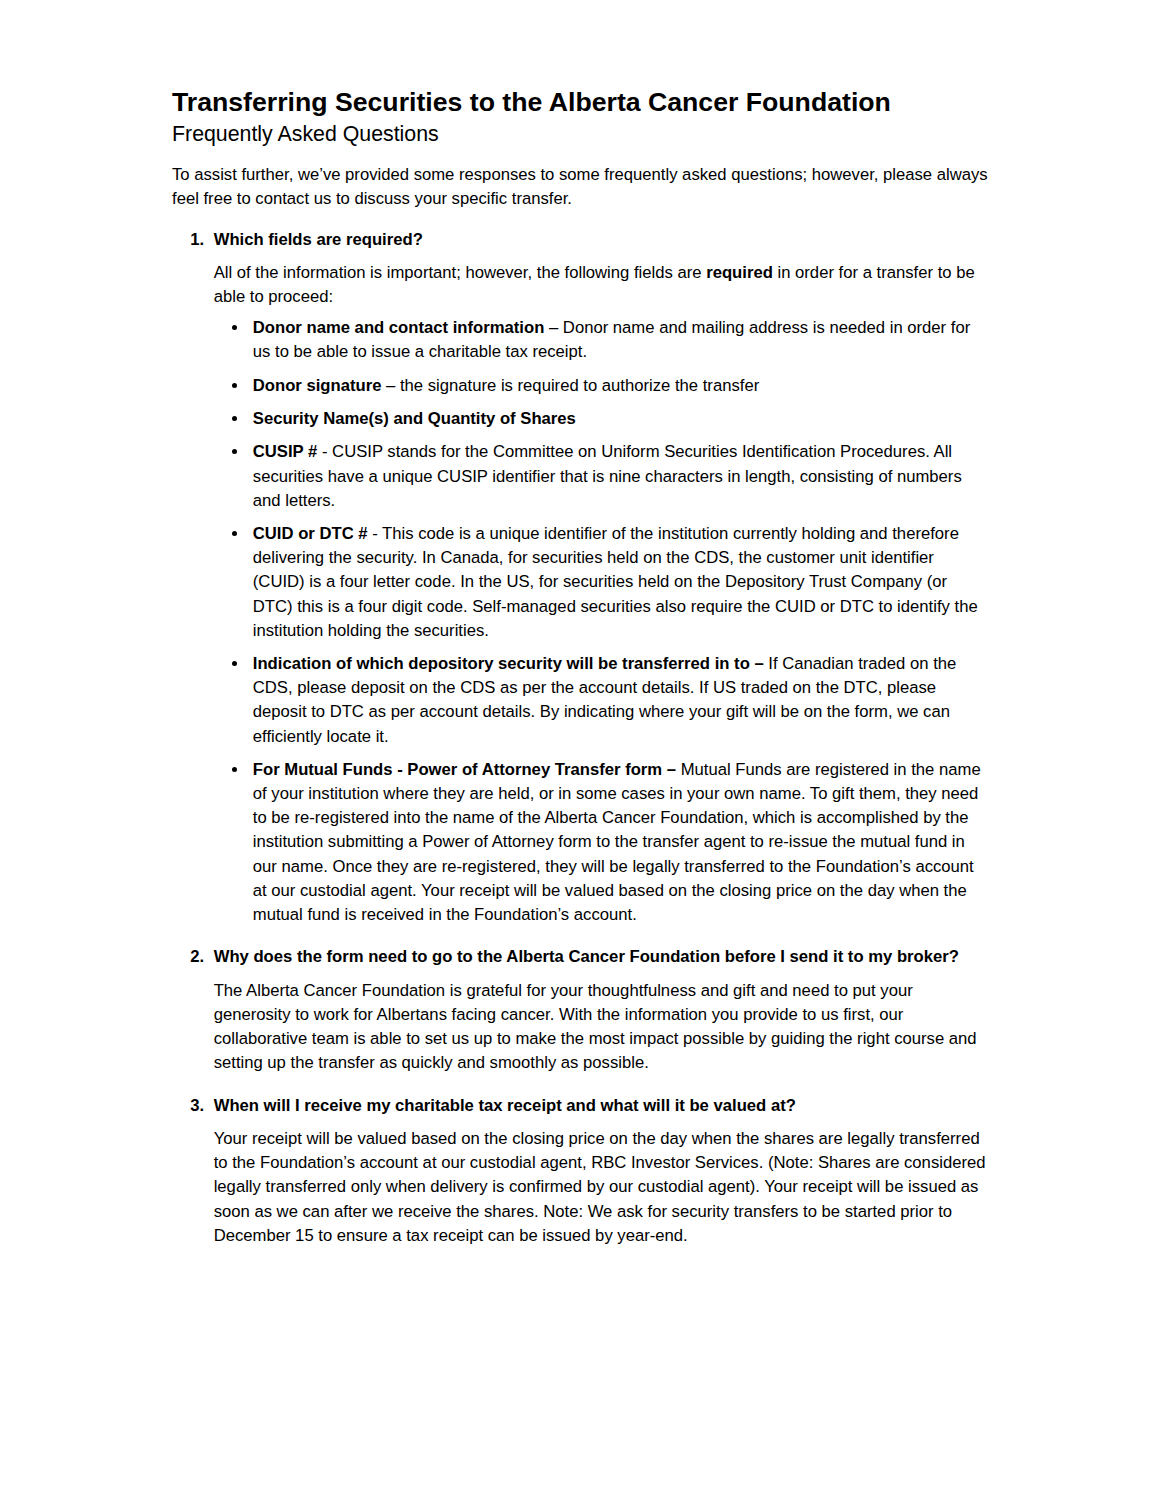Transferring Securities to the Alberta Cancer Foundation
Frequently Asked Questions
To assist further, we’ve provided some responses to some frequently asked questions; however, please always feel free to contact us to discuss your specific transfer.
Which fields are required?
All of the information is important; however, the following fields are required in order for a transfer to be able to proceed:
Donor name and contact information – Donor name and mailing address is needed in order for us to be able to issue a charitable tax receipt.
Donor signature – the signature is required to authorize the transfer
Security Name(s) and Quantity of Shares
CUSIP # - CUSIP stands for the Committee on Uniform Securities Identification Procedures. All securities have a unique CUSIP identifier that is nine characters in length, consisting of numbers and letters.
CUID or DTC # - This code is a unique identifier of the institution currently holding and therefore delivering the security. In Canada, for securities held on the CDS, the customer unit identifier (CUID) is a four letter code. In the US, for securities held on the Depository Trust Company (or DTC) this is a four digit code. Self-managed securities also require the CUID or DTC to identify the institution holding the securities.
Indication of which depository security will be transferred in to – If Canadian traded on the CDS, please deposit on the CDS as per the account details. If US traded on the DTC, please deposit to DTC as per account details. By indicating where your gift will be on the form, we can efficiently locate it.
For Mutual Funds - Power of Attorney Transfer form – Mutual Funds are registered in the name of your institution where they are held, or in some cases in your own name. To gift them, they need to be re-registered into the name of the Alberta Cancer Foundation, which is accomplished by the institution submitting a Power of Attorney form to the transfer agent to re-issue the mutual fund in our name. Once they are re-registered, they will be legally transferred to the Foundation’s account at our custodial agent. Your receipt will be valued based on the closing price on the day when the mutual fund is received in the Foundation’s account.
Why does the form need to go to the Alberta Cancer Foundation before I send it to my broker?
The Alberta Cancer Foundation is grateful for your thoughtfulness and gift and need to put your generosity to work for Albertans facing cancer. With the information you provide to us first, our collaborative team is able to set us up to make the most impact possible by guiding the right course and setting up the transfer as quickly and smoothly as possible.
When will I receive my charitable tax receipt and what will it be valued at?
Your receipt will be valued based on the closing price on the day when the shares are legally transferred to the Foundation’s account at our custodial agent, RBC Investor Services. (Note: Shares are considered legally transferred only when delivery is confirmed by our custodial agent). Your receipt will be issued as soon as we can after we receive the shares. Note: We ask for security transfers to be started prior to December 15 to ensure a tax receipt can be issued by year-end.